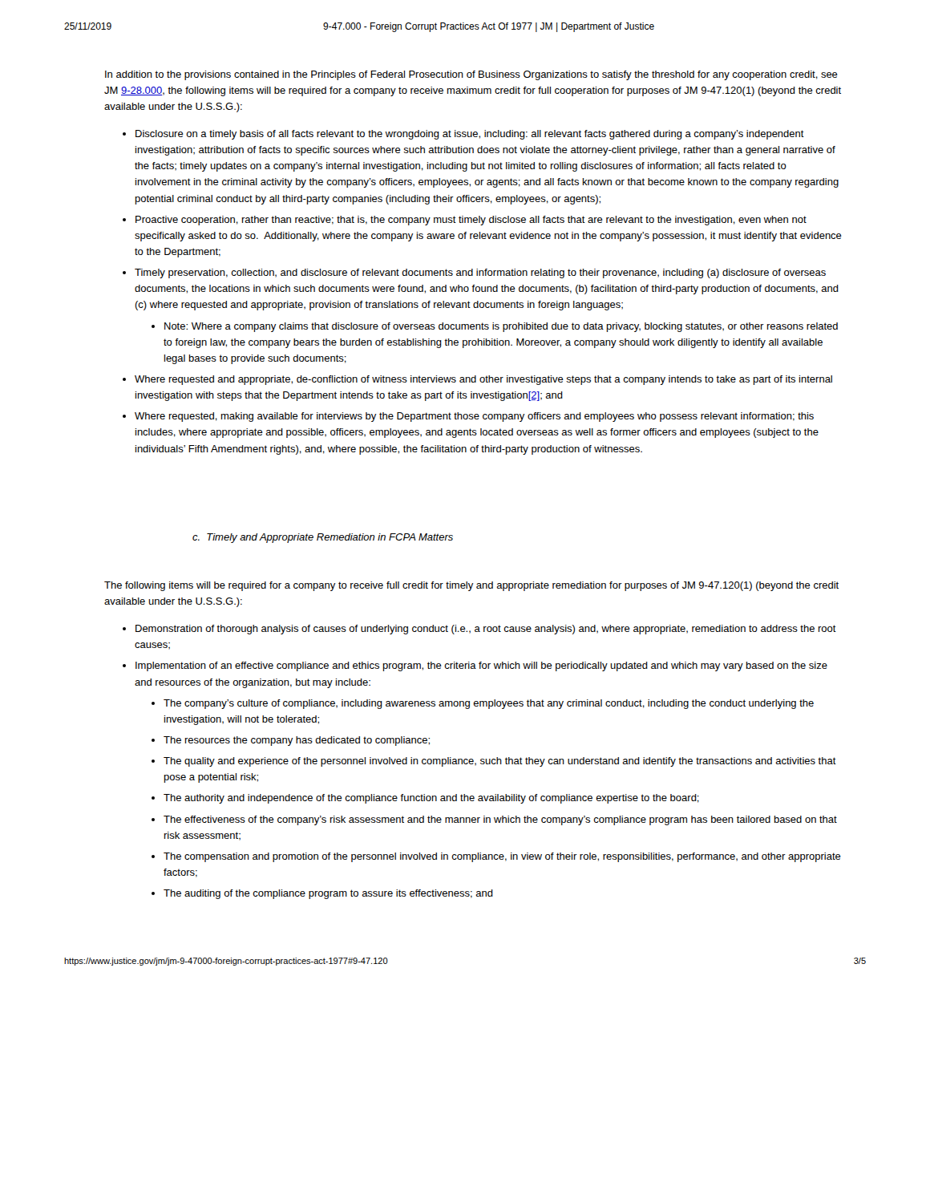25/11/2019
9-47.000 - Foreign Corrupt Practices Act Of 1977 | JM | Department of Justice
In addition to the provisions contained in the Principles of Federal Prosecution of Business Organizations to satisfy the threshold for any cooperation credit, see JM 9-28.000, the following items will be required for a company to receive maximum credit for full cooperation for purposes of JM 9-47.120(1) (beyond the credit available under the U.S.S.G.):
Disclosure on a timely basis of all facts relevant to the wrongdoing at issue, including: all relevant facts gathered during a company’s independent investigation; attribution of facts to specific sources where such attribution does not violate the attorney-client privilege, rather than a general narrative of the facts; timely updates on a company’s internal investigation, including but not limited to rolling disclosures of information; all facts related to involvement in the criminal activity by the company’s officers, employees, or agents; and all facts known or that become known to the company regarding potential criminal conduct by all third-party companies (including their officers, employees, or agents);
Proactive cooperation, rather than reactive; that is, the company must timely disclose all facts that are relevant to the investigation, even when not specifically asked to do so. Additionally, where the company is aware of relevant evidence not in the company’s possession, it must identify that evidence to the Department;
Timely preservation, collection, and disclosure of relevant documents and information relating to their provenance, including (a) disclosure of overseas documents, the locations in which such documents were found, and who found the documents, (b) facilitation of third-party production of documents, and (c) where requested and appropriate, provision of translations of relevant documents in foreign languages;
Note: Where a company claims that disclosure of overseas documents is prohibited due to data privacy, blocking statutes, or other reasons related to foreign law, the company bears the burden of establishing the prohibition. Moreover, a company should work diligently to identify all available legal bases to provide such documents;
Where requested and appropriate, de-confliction of witness interviews and other investigative steps that a company intends to take as part of its internal investigation with steps that the Department intends to take as part of its investigation[2]; and
Where requested, making available for interviews by the Department those company officers and employees who possess relevant information; this includes, where appropriate and possible, officers, employees, and agents located overseas as well as former officers and employees (subject to the individuals’ Fifth Amendment rights), and, where possible, the facilitation of third-party production of witnesses.
c. Timely and Appropriate Remediation in FCPA Matters
The following items will be required for a company to receive full credit for timely and appropriate remediation for purposes of JM 9-47.120(1) (beyond the credit available under the U.S.S.G.):
Demonstration of thorough analysis of causes of underlying conduct (i.e., a root cause analysis) and, where appropriate, remediation to address the root causes;
Implementation of an effective compliance and ethics program, the criteria for which will be periodically updated and which may vary based on the size and resources of the organization, but may include:
The company’s culture of compliance, including awareness among employees that any criminal conduct, including the conduct underlying the investigation, will not be tolerated;
The resources the company has dedicated to compliance;
The quality and experience of the personnel involved in compliance, such that they can understand and identify the transactions and activities that pose a potential risk;
The authority and independence of the compliance function and the availability of compliance expertise to the board;
The effectiveness of the company’s risk assessment and the manner in which the company’s compliance program has been tailored based on that risk assessment;
The compensation and promotion of the personnel involved in compliance, in view of their role, responsibilities, performance, and other appropriate factors;
The auditing of the compliance program to assure its effectiveness; and
https://www.justice.gov/jm/jm-9-47000-foreign-corrupt-practices-act-1977#9-47.120
3/5